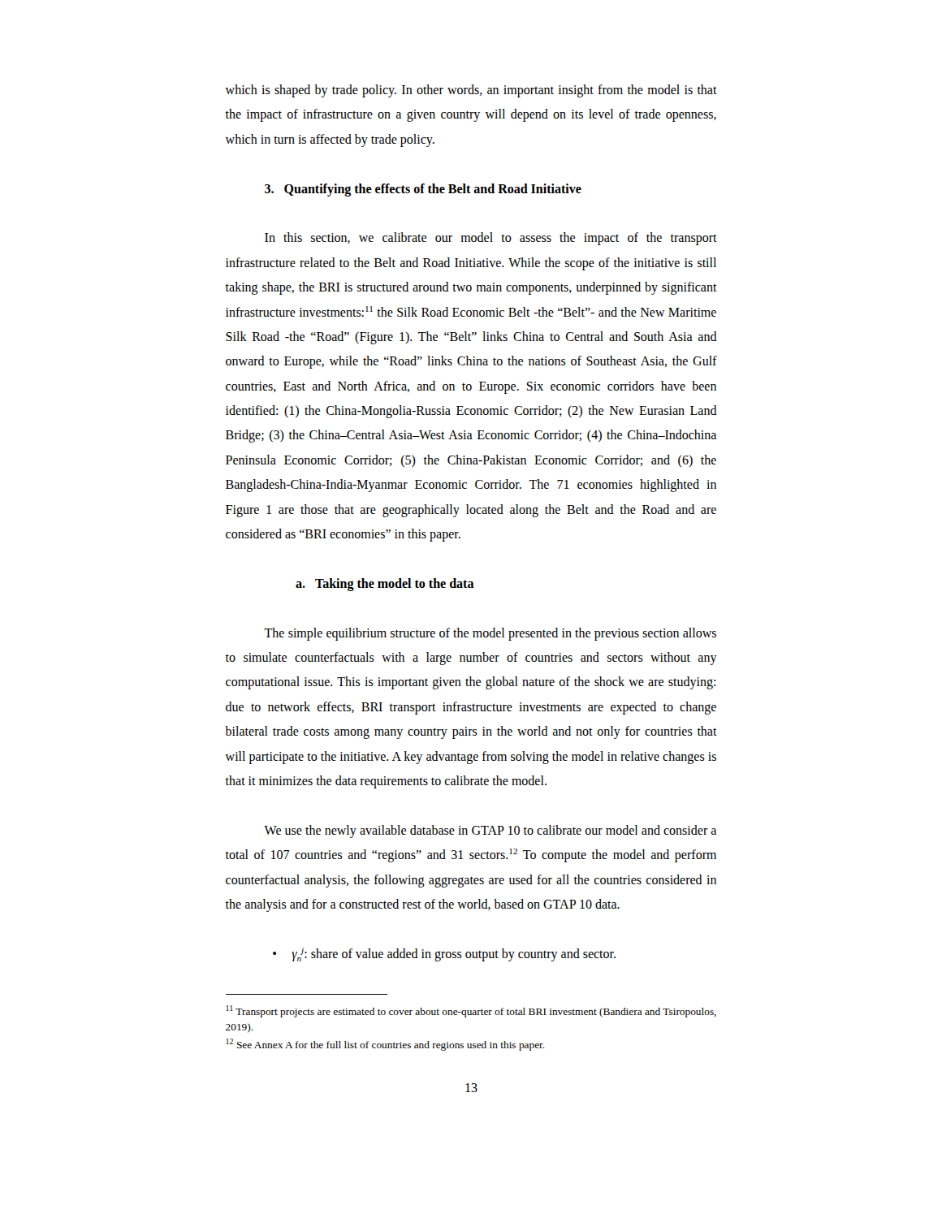which is shaped by trade policy. In other words, an important insight from the model is that the impact of infrastructure on a given country will depend on its level of trade openness, which in turn is affected by trade policy.
3. Quantifying the effects of the Belt and Road Initiative
In this section, we calibrate our model to assess the impact of the transport infrastructure related to the Belt and Road Initiative. While the scope of the initiative is still taking shape, the BRI is structured around two main components, underpinned by significant infrastructure investments:11 the Silk Road Economic Belt -the “Belt”- and the New Maritime Silk Road -the “Road” (Figure 1). The “Belt” links China to Central and South Asia and onward to Europe, while the “Road” links China to the nations of Southeast Asia, the Gulf countries, East and North Africa, and on to Europe. Six economic corridors have been identified: (1) the China-Mongolia-Russia Economic Corridor; (2) the New Eurasian Land Bridge; (3) the China–Central Asia–West Asia Economic Corridor; (4) the China–Indochina Peninsula Economic Corridor; (5) the China-Pakistan Economic Corridor; and (6) the Bangladesh-China-India-Myanmar Economic Corridor. The 71 economies highlighted in Figure 1 are those that are geographically located along the Belt and the Road and are considered as “BRI economies” in this paper.
a. Taking the model to the data
The simple equilibrium structure of the model presented in the previous section allows to simulate counterfactuals with a large number of countries and sectors without any computational issue. This is important given the global nature of the shock we are studying: due to network effects, BRI transport infrastructure investments are expected to change bilateral trade costs among many country pairs in the world and not only for countries that will participate to the initiative. A key advantage from solving the model in relative changes is that it minimizes the data requirements to calibrate the model.
We use the newly available database in GTAP 10 to calibrate our model and consider a total of 107 countries and “regions” and 31 sectors.12 To compute the model and perform counterfactual analysis, the following aggregates are used for all the countries considered in the analysis and for a constructed rest of the world, based on GTAP 10 data.
γnj: share of value added in gross output by country and sector.
11 Transport projects are estimated to cover about one-quarter of total BRI investment (Bandiera and Tsiropoulos, 2019).
12 See Annex A for the full list of countries and regions used in this paper.
13